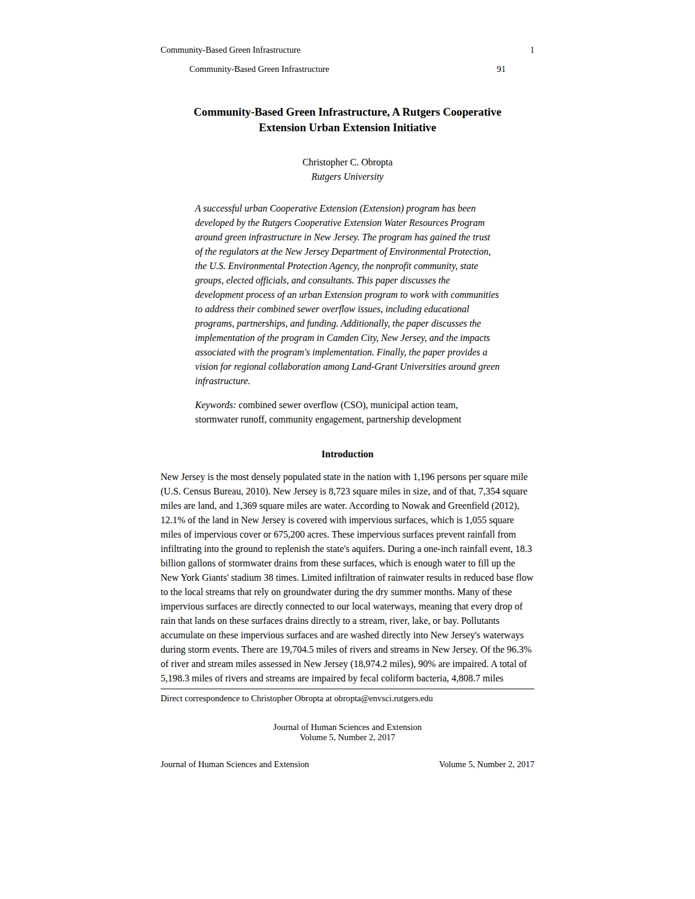Community-Based Green Infrastructure 1
Community-Based Green Infrastructure 91
Community-Based Green Infrastructure, A Rutgers Cooperative Extension Urban Extension Initiative
Christopher C. Obropta
Rutgers University
A successful urban Cooperative Extension (Extension) program has been developed by the Rutgers Cooperative Extension Water Resources Program around green infrastructure in New Jersey. The program has gained the trust of the regulators at the New Jersey Department of Environmental Protection, the U.S. Environmental Protection Agency, the nonprofit community, state groups, elected officials, and consultants. This paper discusses the development process of an urban Extension program to work with communities to address their combined sewer overflow issues, including educational programs, partnerships, and funding. Additionally, the paper discusses the implementation of the program in Camden City, New Jersey, and the impacts associated with the program's implementation. Finally, the paper provides a vision for regional collaboration among Land-Grant Universities around green infrastructure.
Keywords: combined sewer overflow (CSO), municipal action team, stormwater runoff, community engagement, partnership development
Introduction
New Jersey is the most densely populated state in the nation with 1,196 persons per square mile (U.S. Census Bureau, 2010). New Jersey is 8,723 square miles in size, and of that, 7,354 square miles are land, and 1,369 square miles are water. According to Nowak and Greenfield (2012), 12.1% of the land in New Jersey is covered with impervious surfaces, which is 1,055 square miles of impervious cover or 675,200 acres. These impervious surfaces prevent rainfall from infiltrating into the ground to replenish the state's aquifers. During a one-inch rainfall event, 18.3 billion gallons of stormwater drains from these surfaces, which is enough water to fill up the New York Giants' stadium 38 times. Limited infiltration of rainwater results in reduced base flow to the local streams that rely on groundwater during the dry summer months. Many of these impervious surfaces are directly connected to our local waterways, meaning that every drop of rain that lands on these surfaces drains directly to a stream, river, lake, or bay. Pollutants accumulate on these impervious surfaces and are washed directly into New Jersey's waterways during storm events. There are 19,704.5 miles of rivers and streams in New Jersey. Of the 96.3% of river and stream miles assessed in New Jersey (18,974.2 miles), 90% are impaired. A total of 5,198.3 miles of rivers and streams are impaired by fecal coliform bacteria, 4,808.7 miles
Direct correspondence to Christopher Obropta at obropta@envsci.rutgers.edu
Journal of Human Sciences and Extension
Volume 5, Number 2, 2017
Journal of Human Sciences and Extension Volume 5, Number 2, 2017